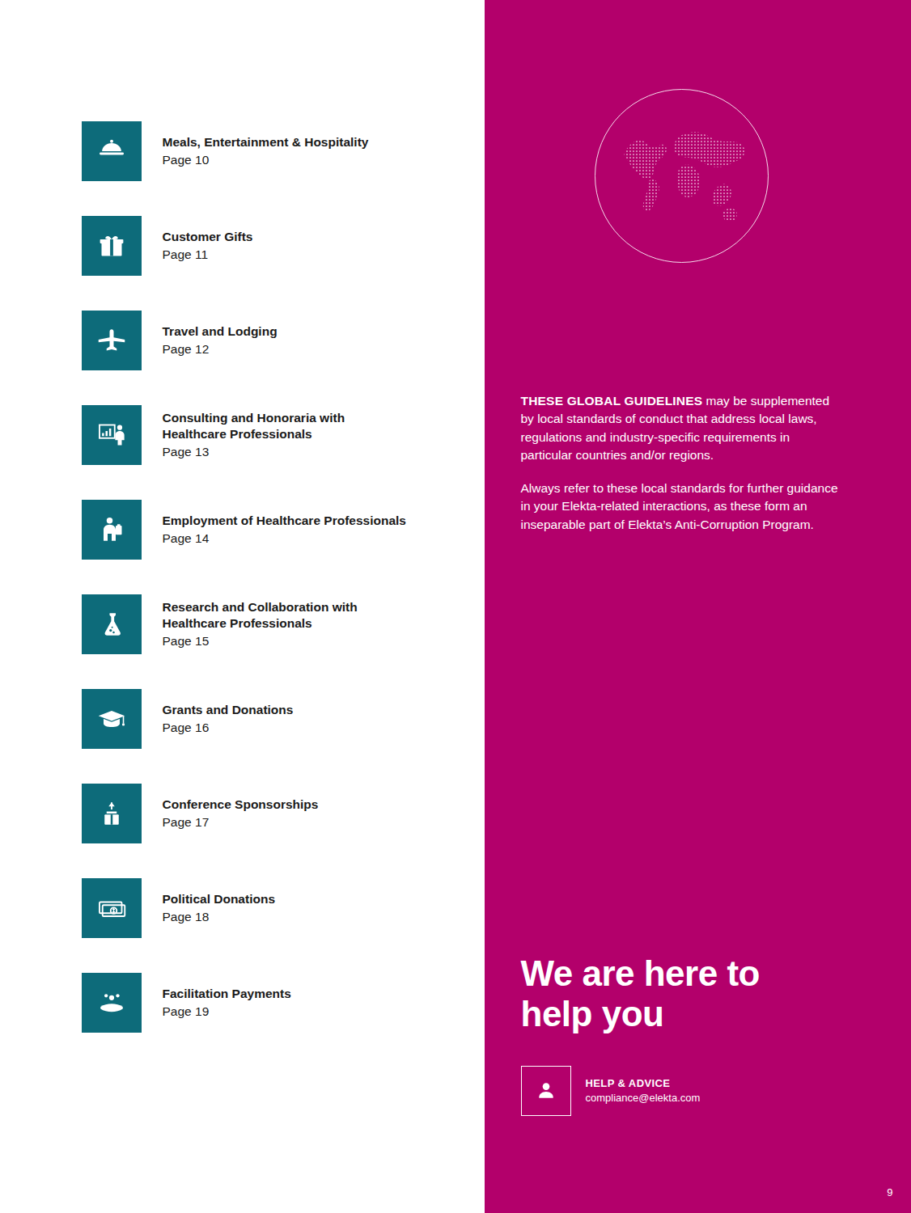Meals, Entertainment & Hospitality Page 10
Customer Gifts Page 11
Travel and Lodging Page 12
Consulting and Honoraria with
Healthcare Professionals Page 13
Employment of Healthcare Professionals Page 14
Research and Collaboration with
Healthcare Professionals Page 15
Grants and Donations Page 16
Conference Sponsorships Page 17
Political Donations Page 18
Facilitation Payments Page 19
THESE GLOBAL GUIDELINES may be supplemented by local standards of conduct that address local laws, regulations and industry-specific requirements in particular countries and/or regions.
Always refer to these local standards for further guidance in your Elekta-related interactions, as these form an inseparable part of Elekta’s Anti-Corruption Program.
We are here to
help you
HELP & ADVICE compliance@elekta.com
9